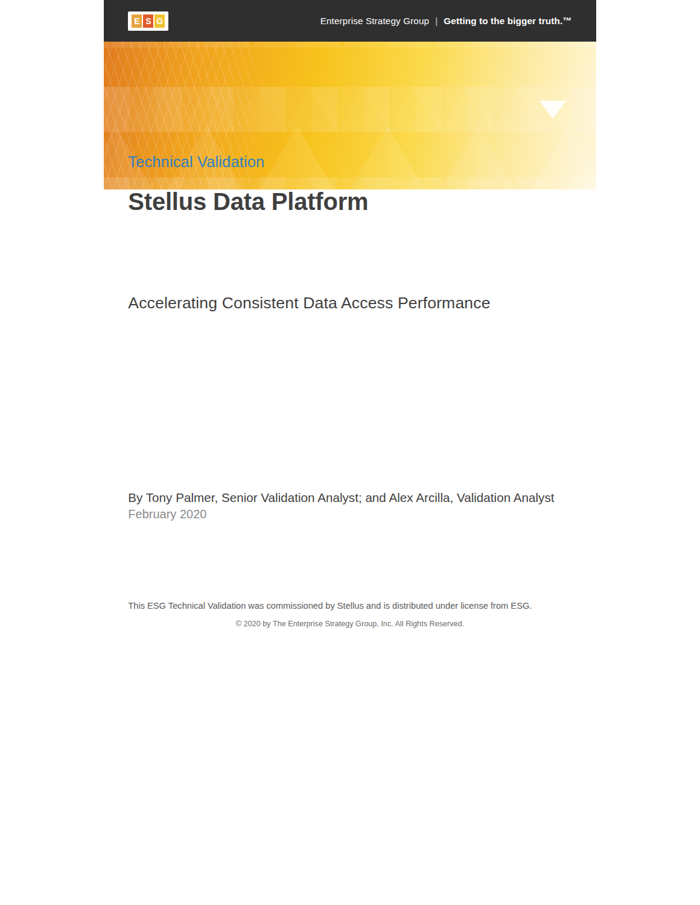ESG
Enterprise Strategy Group|Getting to the bigger truth.™
Technical Validation
Stellus Data Platform
Accelerating Consistent Data Access Performance
By Tony Palmer, Senior Validation Analyst; and Alex Arcilla, Validation Analyst
February 2020
This ESG Technical Validation was commissioned by Stellus and is distributed under license from ESG.
© 2020 by The Enterprise Strategy Group, Inc. All Rights Reserved.